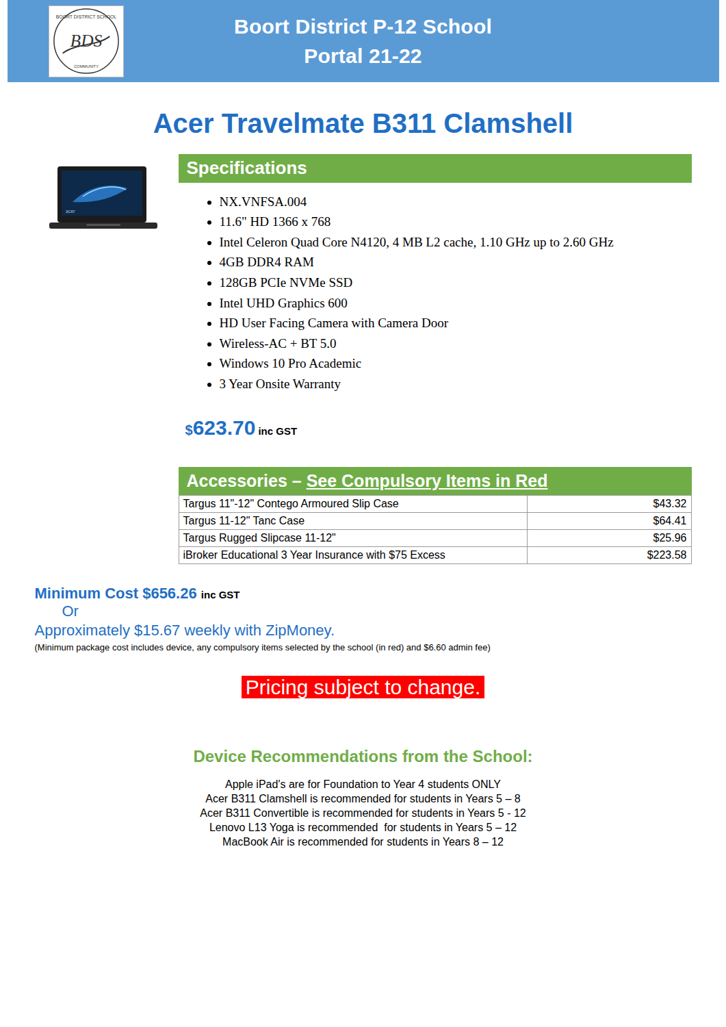BOORT DISTRICT SCHOOL BDS COMMUNITY
Boort District P-12 School
Portal 21-22
Acer Travelmate B311 Clamshell
acer
Specifications
NX.VNFSA.004
11.6" HD 1366 x 768
Intel Celeron Quad Core N4120, 4 MB L2 cache, 1.10 GHz up to 2.60 GHz
4GB DDR4 RAM
128GB PCIe NVMe SSD
Intel UHD Graphics 600
HD User Facing Camera with Camera Door
Wireless-AC + BT 5.0
Windows 10 Pro Academic
3 Year Onsite Warranty
$623.70 inc GST
Accessories – See Compulsory Items in Red
| Targus 11"-12" Contego Armoured Slip Case | $43.32 |
| Targus 11-12" Tanc Case | $64.41 |
| Targus Rugged Slipcase 11-12" | $25.96 |
| iBroker Educational 3 Year Insurance with $75 Excess | $223.58 |
Minimum Cost $656.26 inc GST
Or
Approximately $15.67 weekly with ZipMoney.
(Minimum package cost includes device, any compulsory items selected by the school (in red) and $6.60 admin fee)
Pricing subject to change.
Device Recommendations from the School:
Apple iPad's are for Foundation to Year 4 students ONLY
Acer B311 Clamshell is recommended for students in Years 5 – 8
Acer B311 Convertible is recommended for students in Years 5 - 12
Lenovo L13 Yoga is recommended for students in Years 5 – 12
MacBook Air is recommended for students in Years 8 – 12